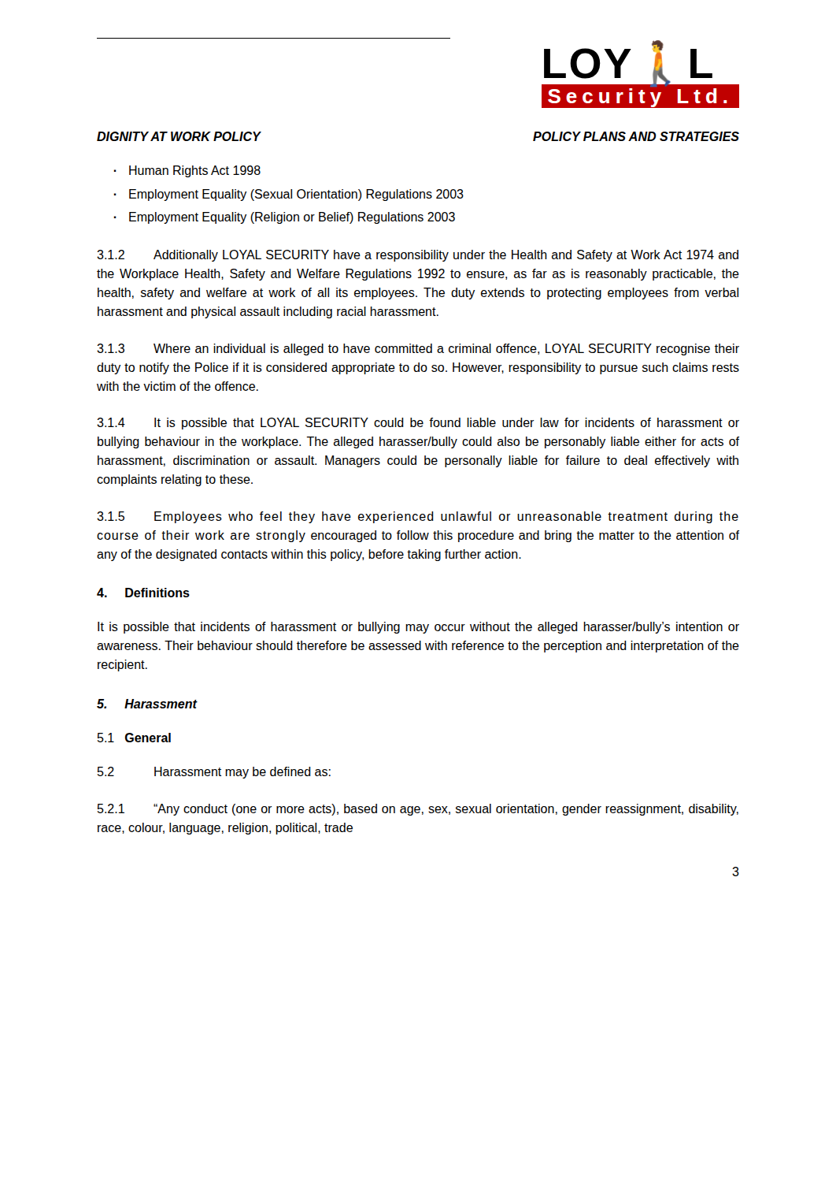LOY🚶L
Security Ltd.
DIGNITY AT WORK POLICY POLICY PLANS AND STRATEGIES
Human Rights Act 1998
Employment Equality (Sexual Orientation) Regulations 2003
Employment Equality (Religion or Belief) Regulations 2003
3.1.2 Additionally LOYAL SECURITY have a responsibility under the Health and Safety at Work Act 1974 and the Workplace Health, Safety and Welfare Regulations 1992 to ensure, as far as is reasonably practicable, the health, safety and welfare at work of all its employees. The duty extends to protecting employees from verbal harassment and physical assault including racial harassment.
3.1.3 Where an individual is alleged to have committed a criminal offence, LOYAL SECURITY recognise their duty to notify the Police if it is considered appropriate to do so. However, responsibility to pursue such claims rests with the victim of the offence.
3.1.4 It is possible that LOYAL SECURITY could be found liable under law for incidents of harassment or bullying behaviour in the workplace. The alleged harasser/bully could also be personably liable either for acts of harassment, discrimination or assault. Managers could be personally liable for failure to deal effectively with complaints relating to these.
3.1.5 Employees who feel they have experienced unlawful or unreasonable treatment during the course of their work are strongly encouraged to follow this procedure and bring the matter to the attention of any of the designated contacts within this policy, before taking further action.
4. Definitions
It is possible that incidents of harassment or bullying may occur without the alleged harasser/bully’s intention or awareness. Their behaviour should therefore be assessed with reference to the perception and interpretation of the recipient.
5. Harassment
5.1 General
5.2 Harassment may be defined as:
5.2.1“Any conduct (one or more acts), based on age, sex, sexual orientation, gender reassignment, disability, race, colour, language, religion, political, trade
3